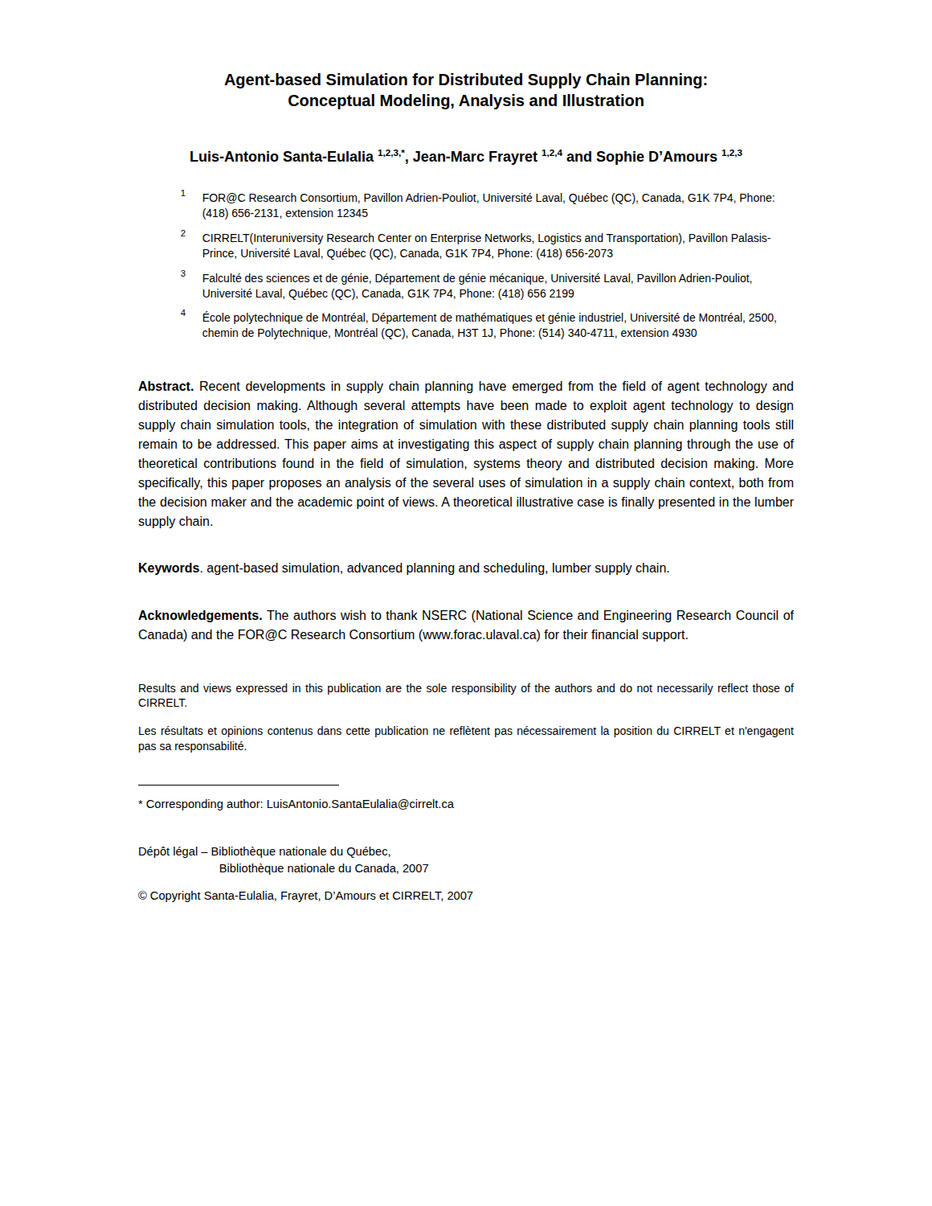Agent-based Simulation for Distributed Supply Chain Planning:
Conceptual Modeling, Analysis and Illustration
Luis-Antonio Santa-Eulalia 1,2,3,*, Jean-Marc Frayret 1,2,4 and Sophie D’Amours 1,2,3
FOR@C Research Consortium, Pavillon Adrien-Pouliot, Université Laval, Québec (QC), Canada, G1K 7P4, Phone: (418) 656-2131, extension 12345
CIRRELT(Interuniversity Research Center on Enterprise Networks, Logistics and Transportation), Pavillon Palasis-Prince, Université Laval, Québec (QC), Canada, G1K 7P4, Phone: (418) 656-2073
Falculté des sciences et de génie, Département de génie mécanique, Université Laval, Pavillon Adrien-Pouliot, Université Laval, Québec (QC), Canada, G1K 7P4, Phone: (418) 656 2199
École polytechnique de Montréal, Département de mathématiques et génie industriel, Université de Montréal, 2500, chemin de Polytechnique, Montréal (QC), Canada, H3T 1J, Phone: (514) 340-4711, extension 4930
Abstract. Recent developments in supply chain planning have emerged from the field of agent technology and distributed decision making. Although several attempts have been made to exploit agent technology to design supply chain simulation tools, the integration of simulation with these distributed supply chain planning tools still remain to be addressed. This paper aims at investigating this aspect of supply chain planning through the use of theoretical contributions found in the field of simulation, systems theory and distributed decision making. More specifically, this paper proposes an analysis of the several uses of simulation in a supply chain context, both from the decision maker and the academic point of views. A theoretical illustrative case is finally presented in the lumber supply chain.
Keywords. agent-based simulation, advanced planning and scheduling, lumber supply chain.
Acknowledgements. The authors wish to thank NSERC (National Science and Engineering Research Council of Canada) and the FOR@C Research Consortium (www.forac.ulaval.ca) for their financial support.
Results and views expressed in this publication are the sole responsibility of the authors and do not necessarily reflect those of CIRRELT.
Les résultats et opinions contenus dans cette publication ne reflètent pas nécessairement la position du CIRRELT et n'engagent pas sa responsabilité.
* Corresponding author: LuisAntonio.SantaEulalia@cirrelt.ca
Dépôt légal – Bibliothèque nationale du Québec,
Bibliothèque nationale du Canada, 2007
© Copyright Santa-Eulalia, Frayret, D’Amours et CIRRELT, 2007